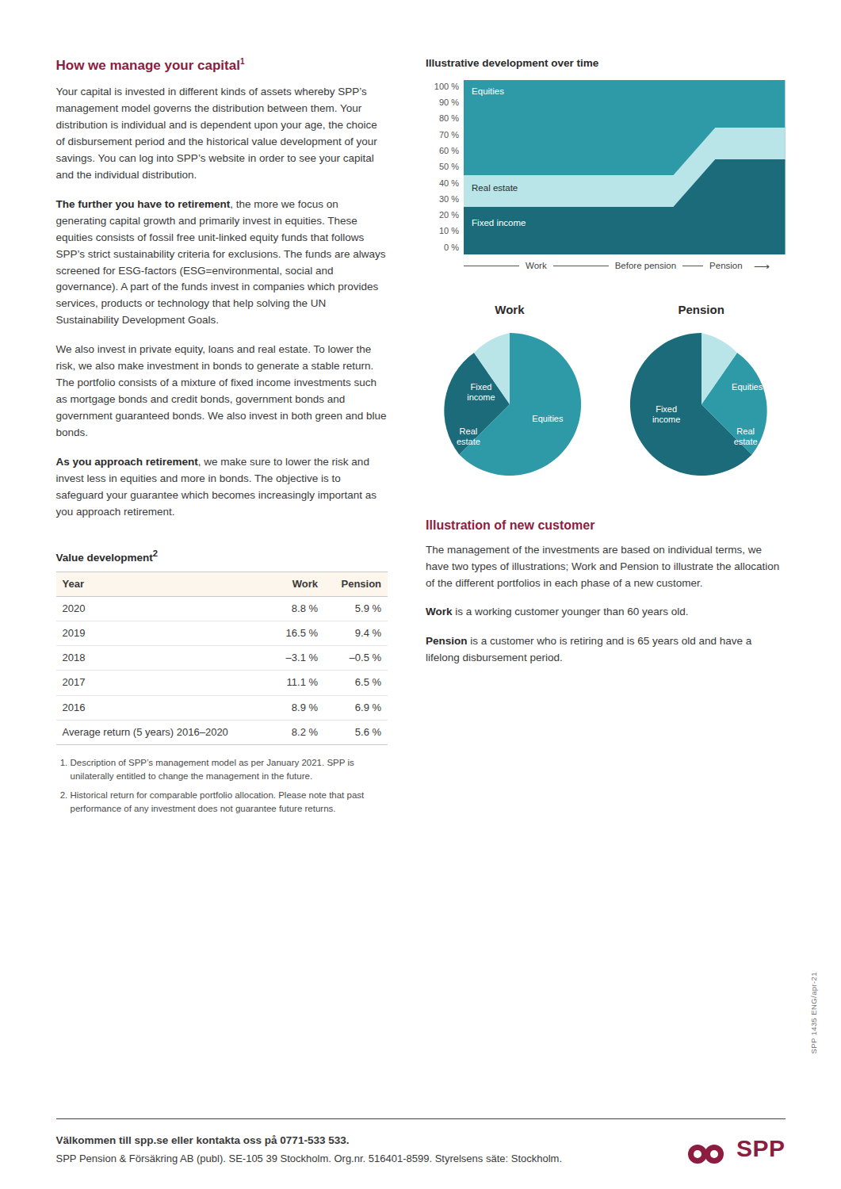How we manage your capital1
Your capital is invested in different kinds of assets whereby SPP’s management model governs the distribution between them. Your distribution is individual and is dependent upon your age, the choice of disbursement period and the historical value development of your savings. You can log into SPP’s website in order to see your capital and the individual distribution.
The further you have to retirement, the more we focus on generating capital growth and primarily invest in equities. These equities consists of fossil free unit-linked equity funds that follows SPP’s strict sustainability criteria for exclusions. The funds are always screened for ESG-factors (ESG=environmental, social and governance). A part of the funds invest in companies which provides services, products or technology that help solving the UN Sustainability Development Goals.
We also invest in private equity, loans and real estate. To lower the risk, we also make investment in bonds to generate a stable return. The portfolio consists of a mixture of fixed income investments such as mortgage bonds and credit bonds, government bonds and government guaranteed bonds. We also invest in both green and blue bonds.
As you approach retirement, we make sure to lower the risk and invest less in equities and more in bonds. The objective is to safeguard your guarantee which becomes increasingly important as you approach retirement.
Value development2
| Year | Work | Pension |
| --- | --- | --- |
| 2020 | 8.8 % | 5.9 % |
| 2019 | 16.5 % | 9.4 % |
| 2018 | –3.1 % | –0.5 % |
| 2017 | 11.1 % | 6.5 % |
| 2016 | 8.9 % | 6.9 % |
| Average return (5 years) 2016–2020 | 8.2 % | 5.6 % |
Description of SPP’s management model as per January 2021. SPP is unilaterally entitled to change the management in the future.
Historical return for comparable portfolio allocation. Please note that past performance of any investment does not guarantee future returns.
Illustrative development over time
100 % 90 % 80 % 70 % 60 % 50 % 40 % 30 % 20 % 10 % 0 %
Equities Real estate Fixed income
Work Before pension Pension ⟶
Work
Fixed
income Real
estate Equities
Pension
Fixed
income Equities Real
estate
Illustration of new customer
The management of the investments are based on individual terms, we have two types of illustrations; Work and Pension to illustrate the allocation of the different portfolios in each phase of a new customer.
Work is a working customer younger than 60 years old.
Pension is a customer who is retiring and is 65 years old and have a lifelong disbursement period.
SPP 1435 ENG/apr-21
Välkommen till spp.se eller kontakta oss på 0771-533 533.
SPP Pension & Försäkring AB (publ). SE-105 39 Stockholm. Org.nr. 516401-8599. Styrelsens säte: Stockholm.
SPP